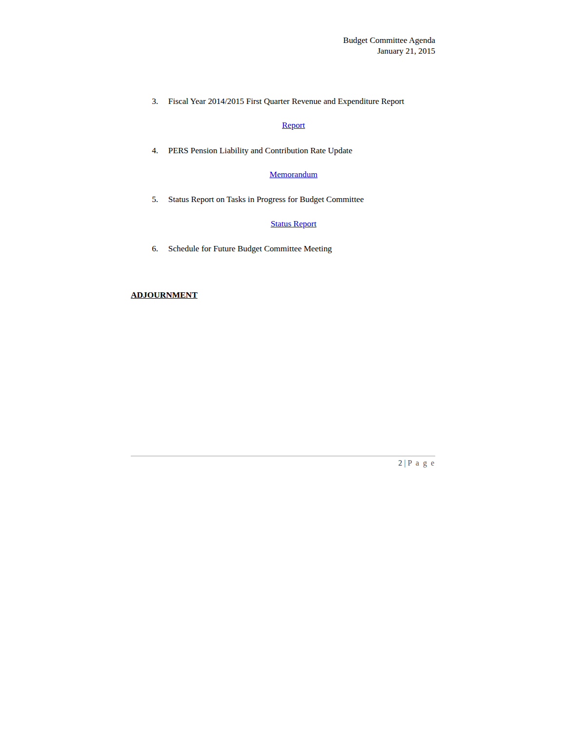Budget Committee Agenda
January 21, 2015
Fiscal Year 2014/2015 First Quarter Revenue and Expenditure Report
Report
PERS Pension Liability and Contribution Rate Update
Memorandum
Status Report on Tasks in Progress for Budget Committee
Status Report
Schedule for Future Budget Committee Meeting
ADJOURNMENT
2 | P a g e